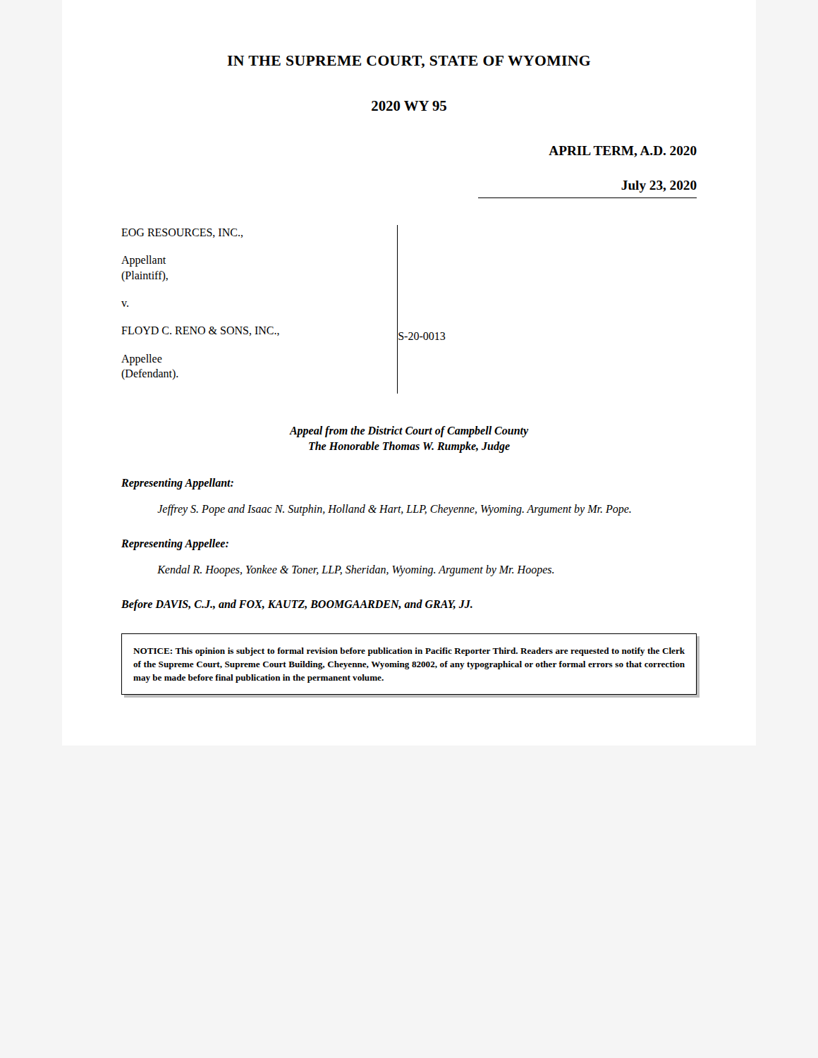IN THE SUPREME COURT, STATE OF WYOMING
2020 WY 95
APRIL TERM, A.D. 2020
July 23, 2020
| EOG RESOURCES, INC., Appellant (Plaintiff), v. FLOYD C. RENO & SONS, INC., Appellee (Defendant). | S-20-0013 |
Appeal from the District Court of Campbell County
The Honorable Thomas W. Rumpke, Judge
Representing Appellant:
Jeffrey S. Pope and Isaac N. Sutphin, Holland & Hart, LLP, Cheyenne, Wyoming. Argument by Mr. Pope.
Representing Appellee:
Kendal R. Hoopes, Yonkee & Toner, LLP, Sheridan, Wyoming. Argument by Mr. Hoopes.
Before DAVIS, C.J., and FOX, KAUTZ, BOOMGAARDEN, and GRAY, JJ.
NOTICE: This opinion is subject to formal revision before publication in Pacific Reporter Third. Readers are requested to notify the Clerk of the Supreme Court, Supreme Court Building, Cheyenne, Wyoming 82002, of any typographical or other formal errors so that correction may be made before final publication in the permanent volume.